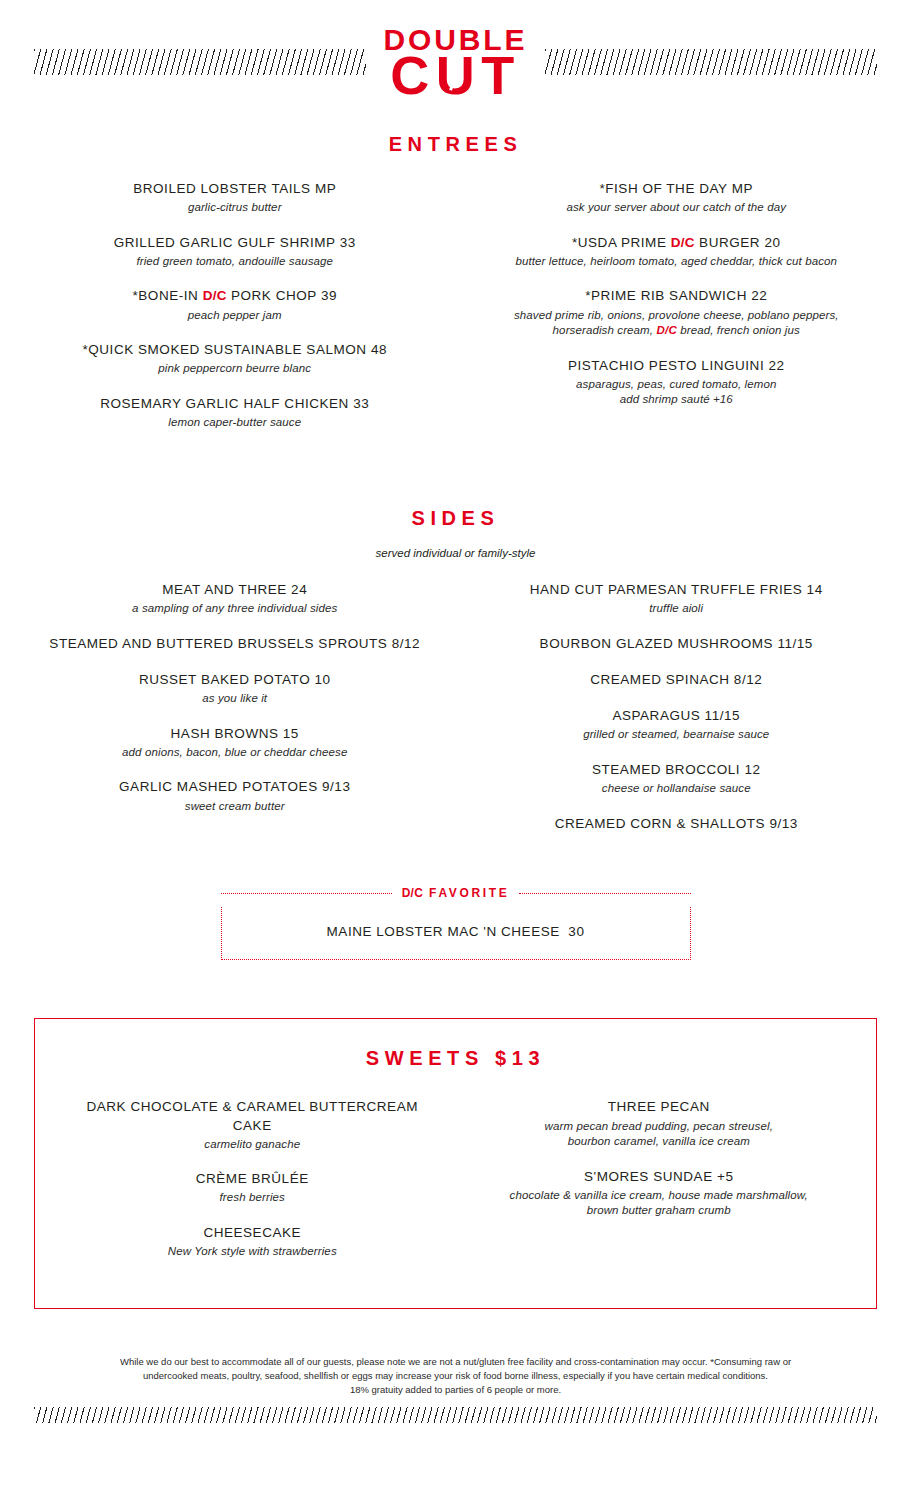DOUBLE CUT
Entrees
Broiled Lobster Tails MP
garlic-citrus butter
Grilled Garlic Gulf Shrimp 33
fried green tomato, andouille sausage
*Bone-In D/C Pork Chop 39
peach pepper jam
*Quick Smoked Sustainable Salmon 48
pink peppercorn beurre blanc
Rosemary Garlic Half Chicken 33
lemon caper-butter sauce
*Fish of the Day MP
ask your server about our catch of the day
*USDA Prime D/C Burger 20
butter lettuce, heirloom tomato, aged cheddar, thick cut bacon
*Prime Rib Sandwich 22
shaved prime rib, onions, provolone cheese, poblano peppers,
horseradish cream, D/C bread, french onion jus
Pistachio Pesto Linguini 22
asparagus, peas, cured tomato, lemon
add shrimp sauté +16
Sides
served individual or family-style
Meat and Three 24
a sampling of any three individual sides
Steamed and Buttered Brussels Sprouts 8/12
Russet Baked Potato 10
as you like it
Hash Browns 15
add onions, bacon, blue or cheddar cheese
Garlic Mashed Potatoes 9/13
sweet cream butter
Hand Cut Parmesan Truffle Fries 14
truffle aioli
Bourbon Glazed Mushrooms 11/15
Creamed Spinach 8/12
Asparagus 11/15
grilled or steamed, bearnaise sauce
Steamed Broccoli 12
cheese or hollandaise sauce
Creamed Corn & Shallots 9/13
D/C FAVORITE
Maine Lobster Mac 'N Cheese 30
Sweets $13
Dark Chocolate & Caramel Buttercream Cake
carmelito ganache
Crème Brûlée
fresh berries
Cheesecake
New York style with strawberries
Three Pecan
warm pecan bread pudding, pecan streusel,
bourbon caramel, vanilla ice cream
S'mores Sundae +5
chocolate & vanilla ice cream, house made marshmallow,
brown butter graham crumb
While we do our best to accommodate all of our guests, please note we are not a nut/gluten free facility and cross-contamination may occur. *Consuming raw or
undercooked meats, poultry, seafood, shellfish or eggs may increase your risk of food borne illness, especially if you have certain medical conditions.
18% gratuity added to parties of 6 people or more.